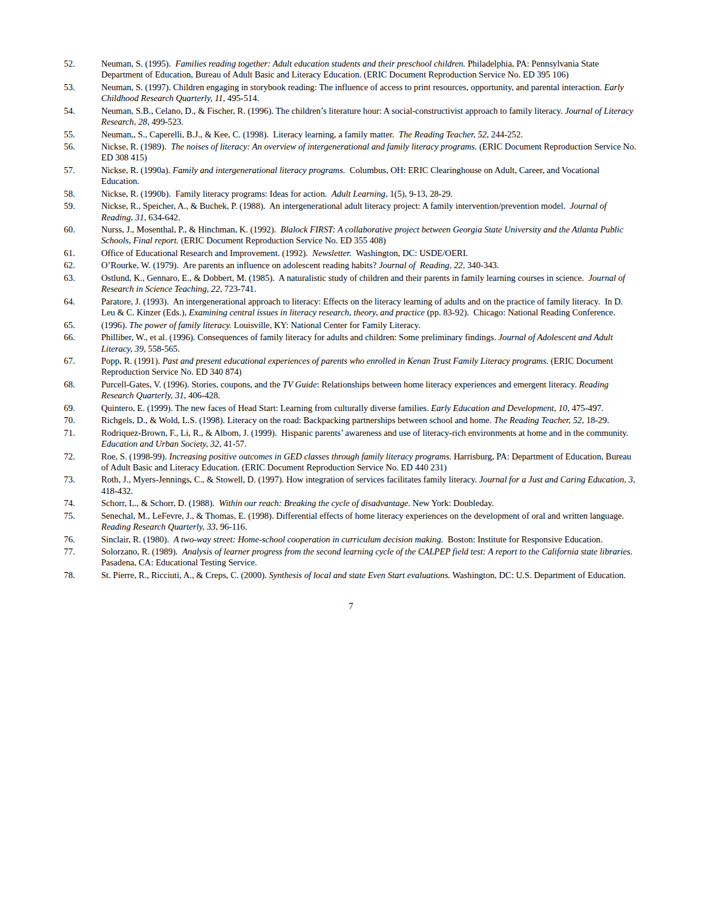52. Neuman, S. (1995). Families reading together: Adult education students and their preschool children. Philadelphia, PA: Pennsylvania State Department of Education, Bureau of Adult Basic and Literacy Education. (ERIC Document Reproduction Service No. ED 395 106)
53. Neuman, S. (1997). Children engaging in storybook reading: The influence of access to print resources, opportunity, and parental interaction. Early Childhood Research Quarterly, 11, 495-514.
54. Neuman, S.B., Celano, D., & Fischer, R. (1996). The children’s literature hour: A social-constructivist approach to family literacy. Journal of Literacy Research, 28, 499-523.
55. Neuman,, S., Caperelli, B.J., & Kee, C. (1998). Literacy learning, a family matter. The Reading Teacher, 52, 244-252.
56. Nickse, R. (1989). The noises of literacy: An overview of intergenerational and family literacy programs. (ERIC Document Reproduction Service No. ED 308 415)
57. Nickse, R. (1990a). Family and intergenerational literacy programs. Columbus, OH: ERIC Clearinghouse on Adult, Career, and Vocational Education.
58. Nickse, R. (1990b). Family literacy programs: Ideas for action. Adult Learning, 1(5), 9-13, 28-29.
59. Nickse, R., Speicher, A., & Buchek, P. (1988). An intergenerational adult literacy project: A family intervention/prevention model. Journal of Reading, 31, 634-642.
60. Nurss, J., Mosenthal, P., & Hinchman, K. (1992). Blalock FIRST: A collaborative project between Georgia State University and the Atlanta Public Schools, Final report. (ERIC Document Reproduction Service No. ED 355 408)
61. Office of Educational Research and Improvement. (1992). Newsletter. Washington, DC: USDE/OERI.
62. O’Rourke, W. (1979). Are parents an influence on adolescent reading habits? Journal of Reading, 22, 340-343.
63. Ostlund, K., Gennaro, E., & Dobbert, M. (1985). A naturalistic study of children and their parents in family learning courses in science. Journal of Research in Science Teaching, 22, 723-741.
64. Paratore, J. (1993). An intergenerational approach to literacy: Effects on the literacy learning of adults and on the practice of family literacy. In D. Leu & C. Kinzer (Eds.), Examining central issues in literacy research, theory, and practice (pp. 83-92). Chicago: National Reading Conference.
65. (1996). The power of family literacy. Louisville, KY: National Center for Family Literacy.
66. Philliber, W., et al. (1996). Consequences of family literacy for adults and children: Some preliminary findings. Journal of Adolescent and Adult Literacy, 39, 558-565.
67. Popp, R. (1991). Past and present educational experiences of parents who enrolled in Kenan Trust Family Literacy programs. (ERIC Document Reproduction Service No. ED 340 874)
68. Purcell-Gates, V. (1996). Stories, coupons, and the TV Guide: Relationships between home literacy experiences and emergent literacy. Reading Research Quarterly, 31, 406-428.
69. Quintero, E. (1999). The new faces of Head Start: Learning from culturally diverse families. Early Education and Development, 10, 475-497.
70. Richgels, D., & Wold, L.S. (1998). Literacy on the road: Backpacking partnerships between school and home. The Reading Teacher, 52, 18-29.
71. Rodriquez-Brown, F., Li, R., & Albom, J. (1999). Hispanic parents’ awareness and use of literacy-rich environments at home and in the community. Education and Urban Society, 32, 41-57.
72. Roe, S. (1998-99). Increasing positive outcomes in GED classes through family literacy programs. Harrisburg, PA: Department of Education, Bureau of Adult Basic and Literacy Education. (ERIC Document Reproduction Service No. ED 440 231)
73. Roth, J., Myers-Jennings, C., & Stowell, D. (1997). How integration of services facilitates family literacy. Journal for a Just and Caring Education, 3, 418-432.
74. Schorr, L., & Schorr, D. (1988). Within our reach: Breaking the cycle of disadvantage. New York: Doubleday.
75. Senechal, M., LeFevre, J., & Thomas, E. (1998). Differential effects of home literacy experiences on the development of oral and written language. Reading Research Quarterly, 33, 96-116.
76. Sinclair, R. (1980). A two-way street: Home-school cooperation in curriculum decision making. Boston: Institute for Responsive Education.
77. Solorzano, R. (1989). Analysis of learner progress from the second learning cycle of the CALPEP field test: A report to the California state libraries. Pasadena, CA: Educational Testing Service.
78. St. Pierre, R., Ricciuti, A., & Creps, C. (2000). Synthesis of local and state Even Start evaluations. Washington, DC: U.S. Department of Education.
7